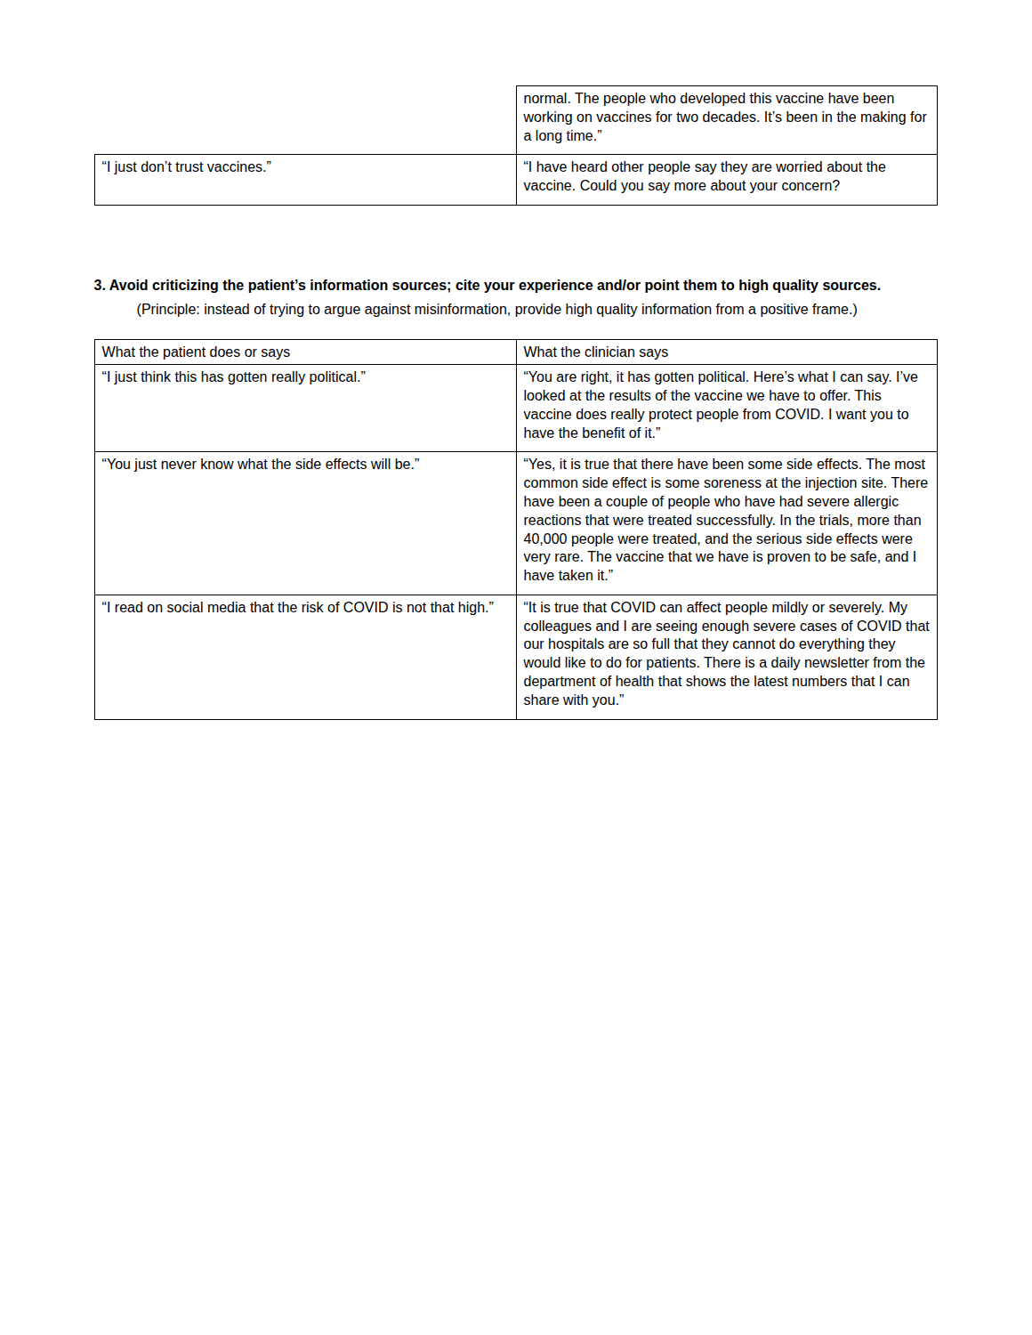| | normal. The people who developed this vaccine have been working on vaccines for two decades. It’s been in the making for a long time.” |
| “I just don’t trust vaccines.” | “I have heard other people say they are worried about the vaccine. Could you say more about your concern? |
3. Avoid criticizing the patient’s information sources; cite your experience and/or point them to high quality sources.
(Principle: instead of trying to argue against misinformation, provide high quality information from a positive frame.)
| What the patient does or says | What the clinician says |
| “I just think this has gotten really political.” | “You are right, it has gotten political. Here’s what I can say. I’ve looked at the results of the vaccine we have to offer. This vaccine does really protect people from COVID. I want you to have the benefit of it.” |
| “You just never know what the side effects will be.” | “Yes, it is true that there have been some side effects. The most common side effect is some soreness at the injection site. There have been a couple of people who have had severe allergic reactions that were treated successfully. In the trials, more than 40,000 people were treated, and the serious side effects were very rare. The vaccine that we have is proven to be safe, and I have taken it.” |
| “I read on social media that the risk of COVID is not that high.” | “It is true that COVID can affect people mildly or severely. My colleagues and I are seeing enough severe cases of COVID that our hospitals are so full that they cannot do everything they would like to do for patients. There is a daily newsletter from the department of health that shows the latest numbers that I can share with you.” |